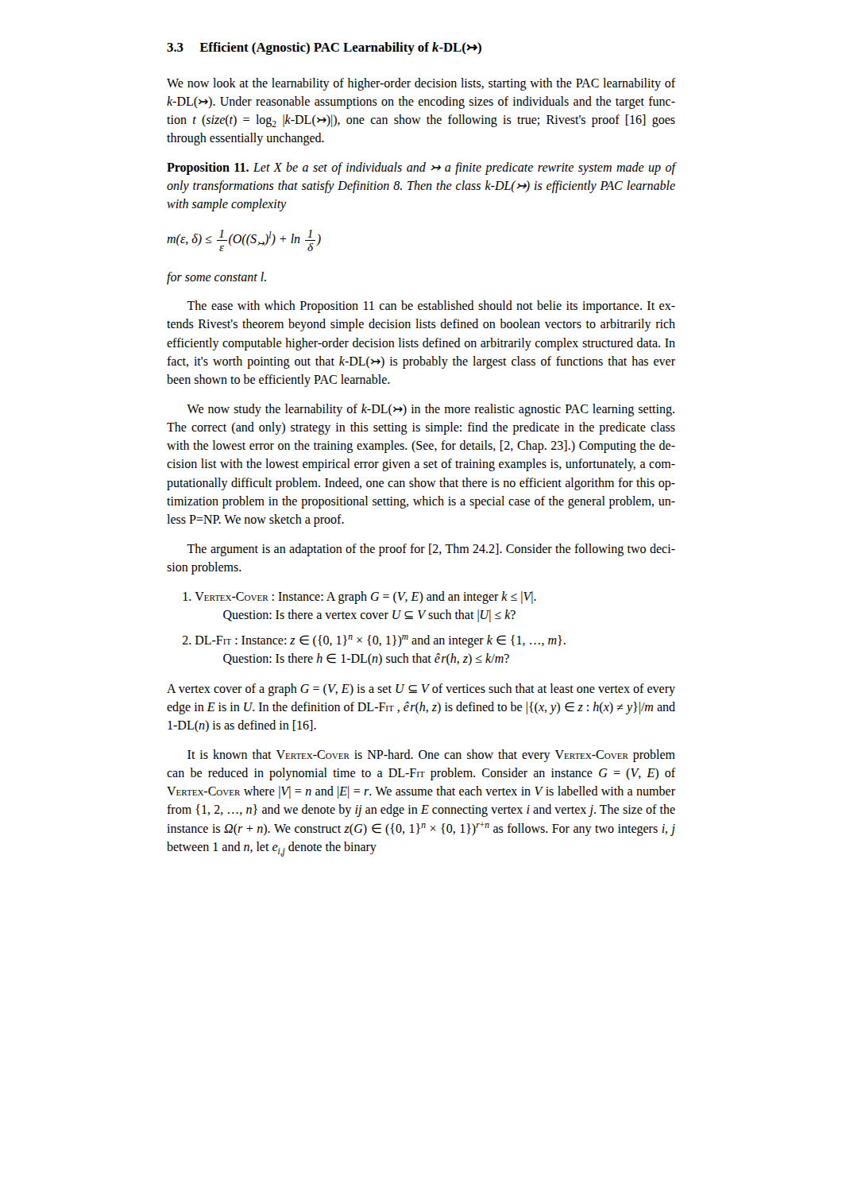3.3 Efficient (Agnostic) PAC Learnability of k-DL(↣)
We now look at the learnability of higher-order decision lists, starting with the PAC learnability of k-DL(↣). Under reasonable assumptions on the encoding sizes of individuals and the target function t (size(t) = log2 |k-DL(↣)|), one can show the following is true; Rivest's proof [16] goes through essentially unchanged.
Proposition 11. Let X be a set of individuals and ↣ a finite predicate rewrite system made up of only transformations that satisfy Definition 8. Then the class k-DL(↣) is efficiently PAC learnable with sample complexity
m(ε, δ) ≤ 1 ε(O((S↣)l) + ln 1 δ)
for some constant l.
The ease with which Proposition 11 can be established should not belie its importance. It extends Rivest's theorem beyond simple decision lists defined on boolean vectors to arbitrarily rich efficiently computable higher-order decision lists defined on arbitrarily complex structured data. In fact, it's worth pointing out that k-DL(↣) is probably the largest class of functions that has ever been shown to be efficiently PAC learnable.
We now study the learnability of k-DL(↣) in the more realistic agnostic PAC learning setting. The correct (and only) strategy in this setting is simple: find the predicate in the predicate class with the lowest error on the training examples. (See, for details, [2, Chap. 23].) Computing the decision list with the lowest empirical error given a set of training examples is, unfortunately, a computationally difficult problem. Indeed, one can show that there is no efficient algorithm for this optimization problem in the propositional setting, which is a special case of the general problem, unless P=NP. We now sketch a proof.
The argument is an adaptation of the proof for [2, Thm 24.2]. Consider the following two decision problems.
Vertex-Cover : Instance: A graph G = (V, E) and an integer k ≤ |V|. Question: Is there a vertex cover U ⊆ V such that |U| ≤ k?
DL-Fit : Instance: z ∈ ({0, 1}n × {0, 1})m and an integer k ∈ {1, …, m}. Question: Is there h ∈ 1-DL(n) such that ê r(h, z) ≤ k/m?
A vertex cover of a graph G = (V, E) is a set U ⊆ V of vertices such that at least one vertex of every edge in E is in U. In the definition of DL-Fit , ê r(h, z) is defined to be |{(x, y) ∈ z : h(x) ≠ y}|/m and 1-DL(n) is as defined in [16].
It is known that Vertex-Cover is NP-hard. One can show that every Vertex-Cover problem can be reduced in polynomial time to a DL-Fit problem. Consider an instance G = (V, E) of Vertex-Cover where |V| = n and |E| = r. We assume that each vertex in V is labelled with a number from {1, 2, …, n} and we denote by ij an edge in E connecting vertex i and vertex j. The size of the instance is Ω(r + n). We construct z(G) ∈ ({0, 1}n × {0, 1})r+n as follows. For any two integers i, j between 1 and n, let ei,j denote the binary